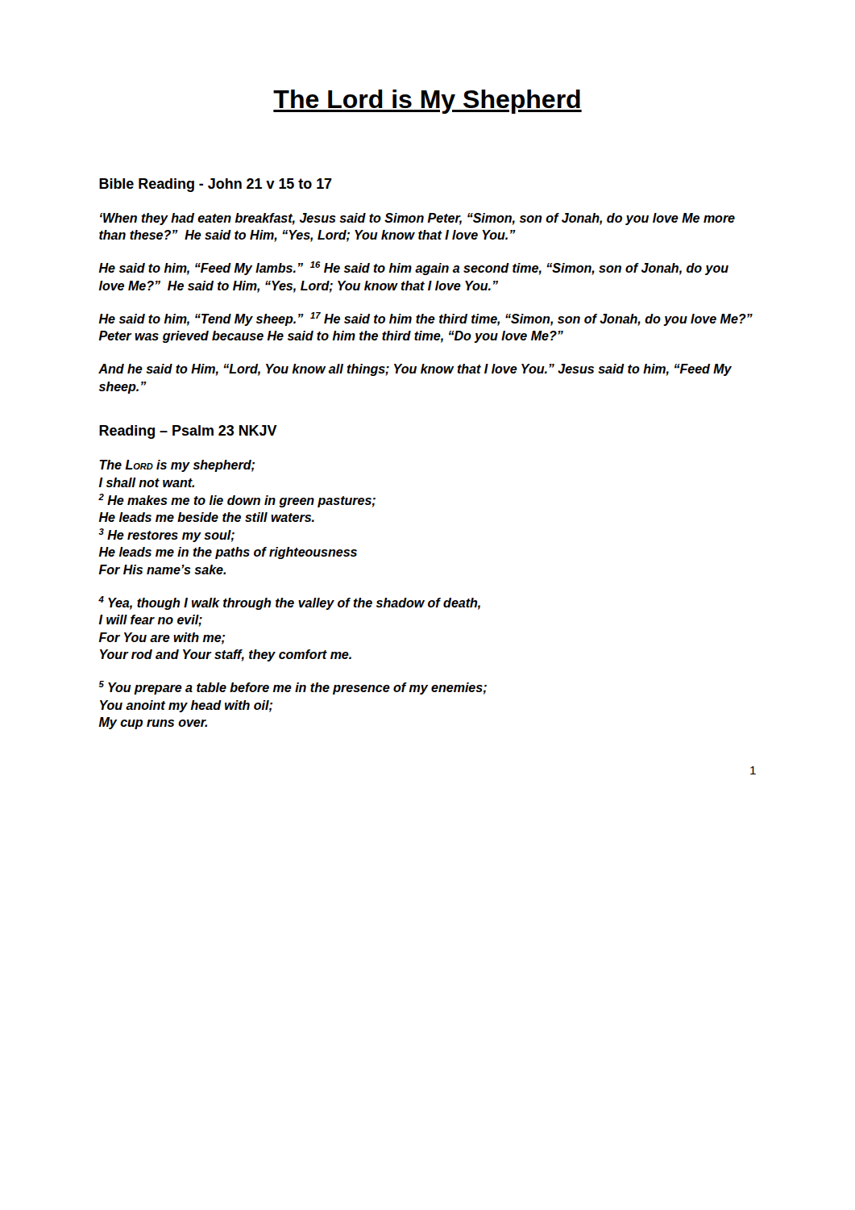The Lord is My Shepherd
Bible Reading - John 21 v 15 to 17
‘When they had eaten breakfast, Jesus said to Simon Peter, “Simon, son of Jonah, do you love Me more than these?” He said to Him, “Yes, Lord; You know that I love You.”
He said to him, “Feed My lambs.” 16 He said to him again a second time, “Simon, son of Jonah, do you love Me?” He said to Him, “Yes, Lord; You know that I love You.”
He said to him, “Tend My sheep.” 17 He said to him the third time, “Simon, son of Jonah, do you love Me?” Peter was grieved because He said to him the third time, “Do you love Me?”
And he said to Him, “Lord, You know all things; You know that I love You.” Jesus said to him, “Feed My sheep.”
Reading – Psalm 23 NKJV
The Lord is my shepherd;
I shall not want.
2 He makes me to lie down in green pastures;
He leads me beside the still waters.
3 He restores my soul;
He leads me in the paths of righteousness
For His name’s sake.
4 Yea, though I walk through the valley of the shadow of death,
I will fear no evil;
For You are with me;
Your rod and Your staff, they comfort me.
5 You prepare a table before me in the presence of my enemies;
You anoint my head with oil;
My cup runs over.
1